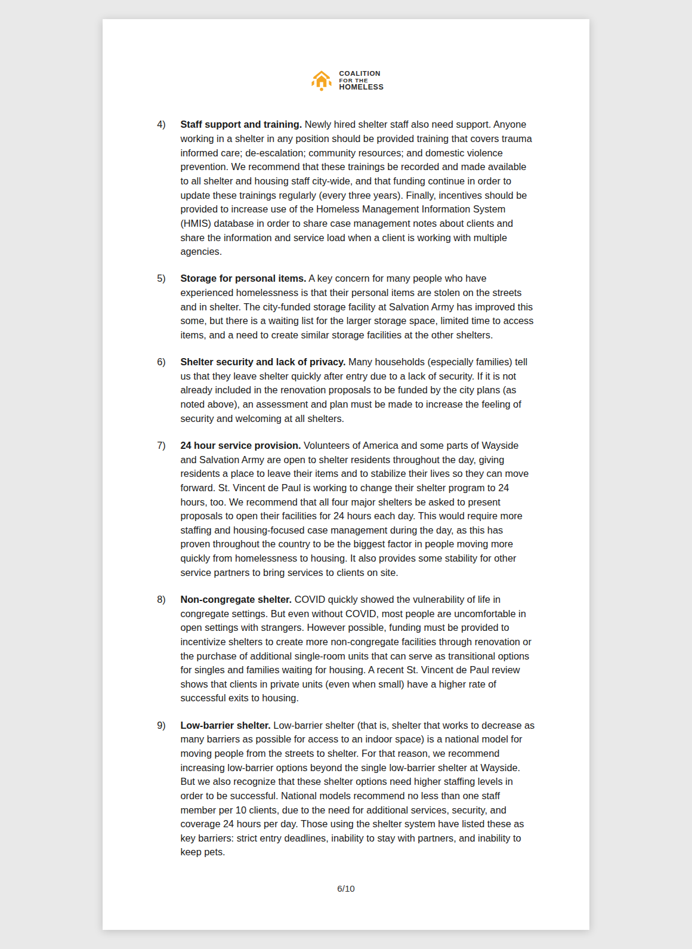Coalition for the Homeless
Staff support and training. Newly hired shelter staff also need support. Anyone working in a shelter in any position should be provided training that covers trauma informed care; de-escalation; community resources; and domestic violence prevention. We recommend that these trainings be recorded and made available to all shelter and housing staff city-wide, and that funding continue in order to update these trainings regularly (every three years). Finally, incentives should be provided to increase use of the Homeless Management Information System (HMIS) database in order to share case management notes about clients and share the information and service load when a client is working with multiple agencies.
Storage for personal items. A key concern for many people who have experienced homelessness is that their personal items are stolen on the streets and in shelter. The city-funded storage facility at Salvation Army has improved this some, but there is a waiting list for the larger storage space, limited time to access items, and a need to create similar storage facilities at the other shelters.
Shelter security and lack of privacy. Many households (especially families) tell us that they leave shelter quickly after entry due to a lack of security. If it is not already included in the renovation proposals to be funded by the city plans (as noted above), an assessment and plan must be made to increase the feeling of security and welcoming at all shelters.
24 hour service provision. Volunteers of America and some parts of Wayside and Salvation Army are open to shelter residents throughout the day, giving residents a place to leave their items and to stabilize their lives so they can move forward. St. Vincent de Paul is working to change their shelter program to 24 hours, too. We recommend that all four major shelters be asked to present proposals to open their facilities for 24 hours each day. This would require more staffing and housing-focused case management during the day, as this has proven throughout the country to be the biggest factor in people moving more quickly from homelessness to housing. It also provides some stability for other service partners to bring services to clients on site.
Non-congregate shelter. COVID quickly showed the vulnerability of life in congregate settings. But even without COVID, most people are uncomfortable in open settings with strangers. However possible, funding must be provided to incentivize shelters to create more non-congregate facilities through renovation or the purchase of additional single-room units that can serve as transitional options for singles and families waiting for housing. A recent St. Vincent de Paul review shows that clients in private units (even when small) have a higher rate of successful exits to housing.
Low-barrier shelter. Low-barrier shelter (that is, shelter that works to decrease as many barriers as possible for access to an indoor space) is a national model for moving people from the streets to shelter. For that reason, we recommend increasing low-barrier options beyond the single low-barrier shelter at Wayside. But we also recognize that these shelter options need higher staffing levels in order to be successful. National models recommend no less than one staff member per 10 clients, due to the need for additional services, security, and coverage 24 hours per day. Those using the shelter system have listed these as key barriers: strict entry deadlines, inability to stay with partners, and inability to keep pets.
6/10